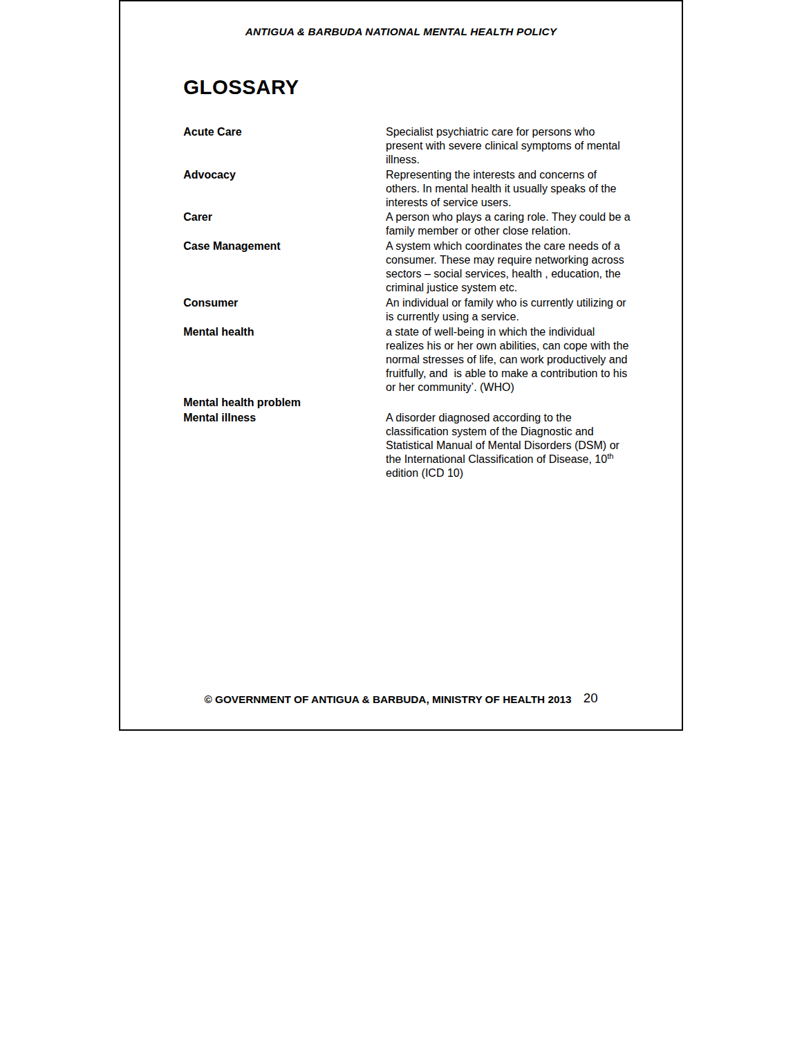ANTIGUA & BARBUDA NATIONAL MENTAL HEALTH POLICY
GLOSSARY
| Acute Care | Specialist psychiatric care for persons who present with severe clinical symptoms of mental illness. |
| Advocacy | Representing the interests and concerns of others. In mental health it usually speaks of the interests of service users. |
| Carer | A person who plays a caring role. They could be a family member or other close relation. |
| Case Management | A system which coordinates the care needs of a consumer. These may require networking across sectors – social services, health , education, the criminal justice system etc. |
| Consumer | An individual or family who is currently utilizing or is currently using a service. |
| Mental health | a state of well-being in which the individual realizes his or her own abilities, can cope with the normal stresses of life, can work productively and fruitfully, and is able to make a contribution to his or her community’. (WHO) |
| Mental health problem | |
| Mental illness | A disorder diagnosed according to the classification system of the Diagnostic and Statistical Manual of Mental Disorders (DSM) or the International Classification of Disease, 10 th edition (ICD 10) |
© GOVERNMENT OF ANTIGUA & BARBUDA, MINISTRY OF HEALTH 2013 20